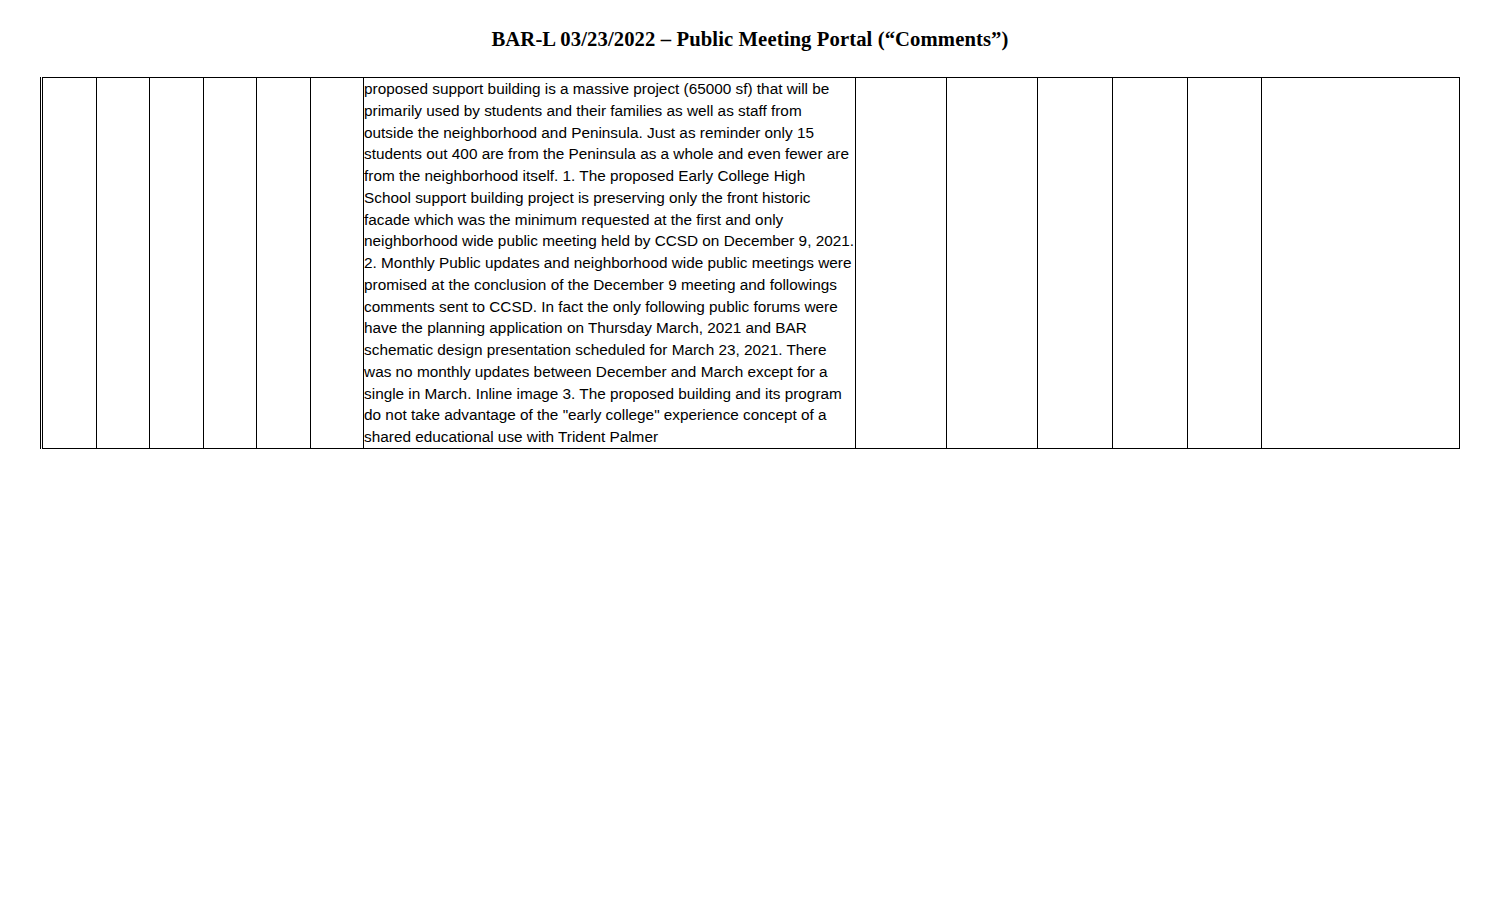BAR-L 03/23/2022 – Public Meeting Portal (“Comments”)
| | | | | | | proposed support building is a massive project (65000 sf) that will be primarily used by students and their families as well as staff from outside the neighborhood and Peninsula. Just as reminder only 15 students out 400 are from the Peninsula as a whole and even fewer are from the neighborhood itself. 1. The proposed Early College High School support building project is preserving only the front historic facade which was the minimum requested at the first and only neighborhood wide public meeting held by CCSD on December 9, 2021. 2. Monthly Public updates and neighborhood wide public meetings were promised at the conclusion of the December 9 meeting and followings comments sent to CCSD. In fact the only following public forums were have the planning application on Thursday March, 2021 and BAR schematic design presentation scheduled for March 23, 2021. There was no monthly updates between December and March except for a single in March. Inline image 3. The proposed building and its program do not take advantage of the "early college" experience concept of a shared educational use with Trident Palmer | | | | | | |